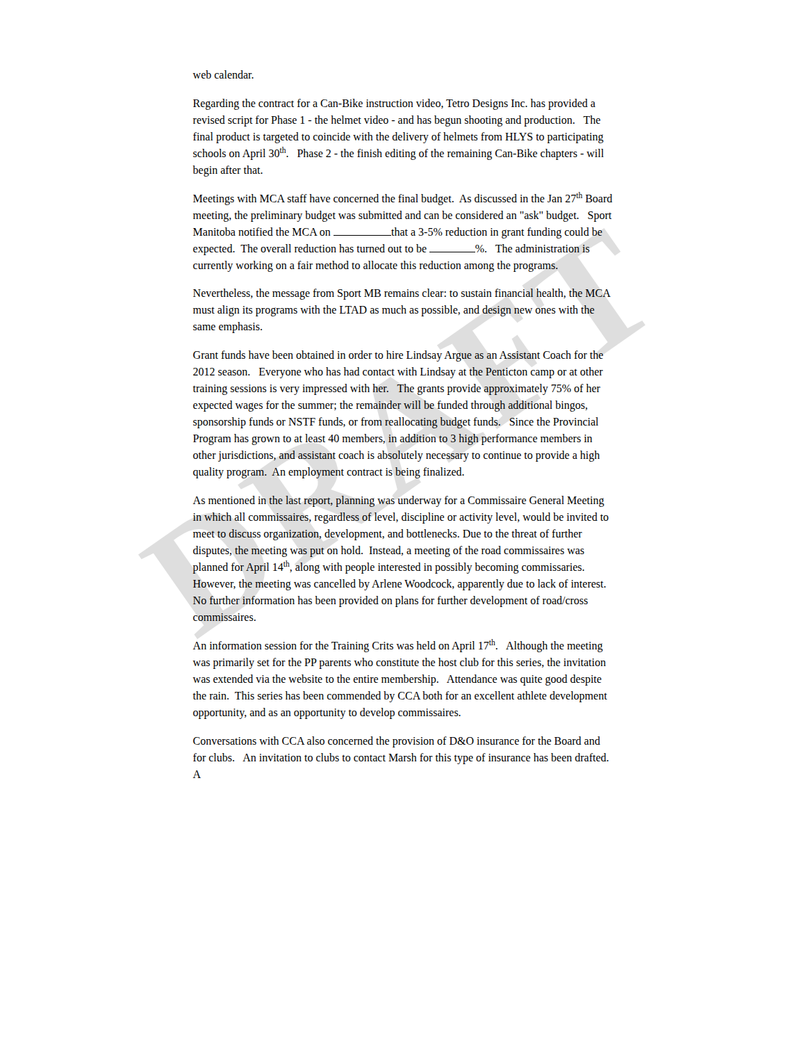DRAFT
web calendar.
Regarding the contract for a Can-Bike instruction video, Tetro Designs Inc. has provided a revised script for Phase 1 - the helmet video - and has begun shooting and production. The final product is targeted to coincide with the delivery of helmets from HLYS to participating schools on April 30th. Phase 2 - the finish editing of the remaining Can-Bike chapters - will begin after that.
Meetings with MCA staff have concerned the final budget. As discussed in the Jan 27th Board meeting, the preliminary budget was submitted and can be considered an "ask" budget. Sport Manitoba notified the MCA on that a 3-5% reduction in grant funding could be expected. The overall reduction has turned out to be %. The administration is currently working on a fair method to allocate this reduction among the programs.
Nevertheless, the message from Sport MB remains clear: to sustain financial health, the MCA must align its programs with the LTAD as much as possible, and design new ones with the same emphasis.
Grant funds have been obtained in order to hire Lindsay Argue as an Assistant Coach for the 2012 season. Everyone who has had contact with Lindsay at the Penticton camp or at other training sessions is very impressed with her. The grants provide approximately 75% of her expected wages for the summer; the remainder will be funded through additional bingos, sponsorship funds or NSTF funds, or from reallocating budget funds. Since the Provincial Program has grown to at least 40 members, in addition to 3 high performance members in other jurisdictions, and assistant coach is absolutely necessary to continue to provide a high quality program. An employment contract is being finalized.
As mentioned in the last report, planning was underway for a Commissaire General Meeting in which all commissaires, regardless of level, discipline or activity level, would be invited to meet to discuss organization, development, and bottlenecks. Due to the threat of further disputes, the meeting was put on hold. Instead, a meeting of the road commissaires was planned for April 14th, along with people interested in possibly becoming commissaries. However, the meeting was cancelled by Arlene Woodcock, apparently due to lack of interest. No further information has been provided on plans for further development of road/cross commissaires.
An information session for the Training Crits was held on April 17th. Although the meeting was primarily set for the PP parents who constitute the host club for this series, the invitation was extended via the website to the entire membership. Attendance was quite good despite the rain. This series has been commended by CCA both for an excellent athlete development opportunity, and as an opportunity to develop commissaires.
Conversations with CCA also concerned the provision of D&O insurance for the Board and for clubs. An invitation to clubs to contact Marsh for this type of insurance has been drafted. A